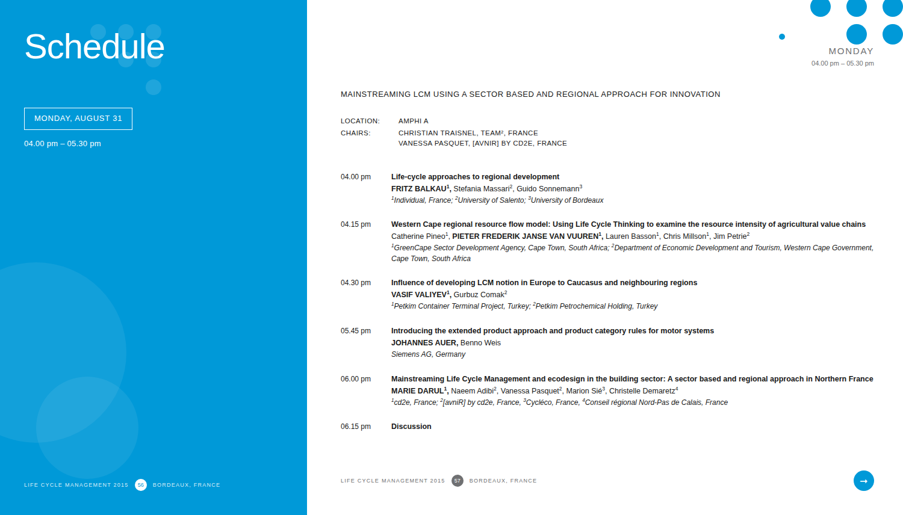Schedule
MONDAY, AUGUST 31
04.00 pm – 05.30 pm
LIFE CYCLE MANAGEMENT 2015 56 BORDEAUX, FRANCE
MONDAY
04.00 pm – 05.30 pm
Mainstreaming LCM using a sector based and regional approach for innovation
Location:
Amphi A
Chairs:
Christian Traisnel, TEAM², France Vanessa Pasquet, [avniR] by cd2e, France
04.00 pm
Life-cycle approaches to regional development
FRITZ BALKAU1, Stefania Massari2, Guido Sonnemann3
1Individual, France; 2University of Salento; 3University of Bordeaux
04.15 pm
Western Cape regional resource flow model: Using Life Cycle Thinking to examine the resource intensity of agricultural value chains
Catherine Pineo1, PIETER FREDERIK JANSE VAN VUUREN1, Lauren Basson1, Chris Millson1, Jim Petrie2
1GreenCape Sector Development Agency, Cape Town, South Africa; 2Department of Economic Development and Tourism, Western Cape Government, Cape Town, South Africa
04.30 pm
Influence of developing LCM notion in Europe to Caucasus and neighbouring regions
VASIF VALIYEV1, Gurbuz Comak2
1Petkim Container Terminal Project, Turkey; 2Petkim Petrochemical Holding, Turkey
05.45 pm
Introducing the extended product approach and product category rules for motor systems
JOHANNES AUER, Benno Weis
Siemens AG, Germany
06.00 pm
Mainstreaming Life Cycle Management and ecodesign in the building sector: A sector based and regional approach in Northern France
MARIE DARUL1, Naeem Adibi2, Vanessa Pasquet2, Marion Sié3, Christelle Demaretz4
1cd2e, France; 2[avniR] by cd2e, France, 3Cycléco, France, 4Conseil régional Nord-Pas de Calais, France
06.15 pm
Discussion
LIFE CYCLE MANAGEMENT 2015 57 BORDEAUX, FRANCE ➞